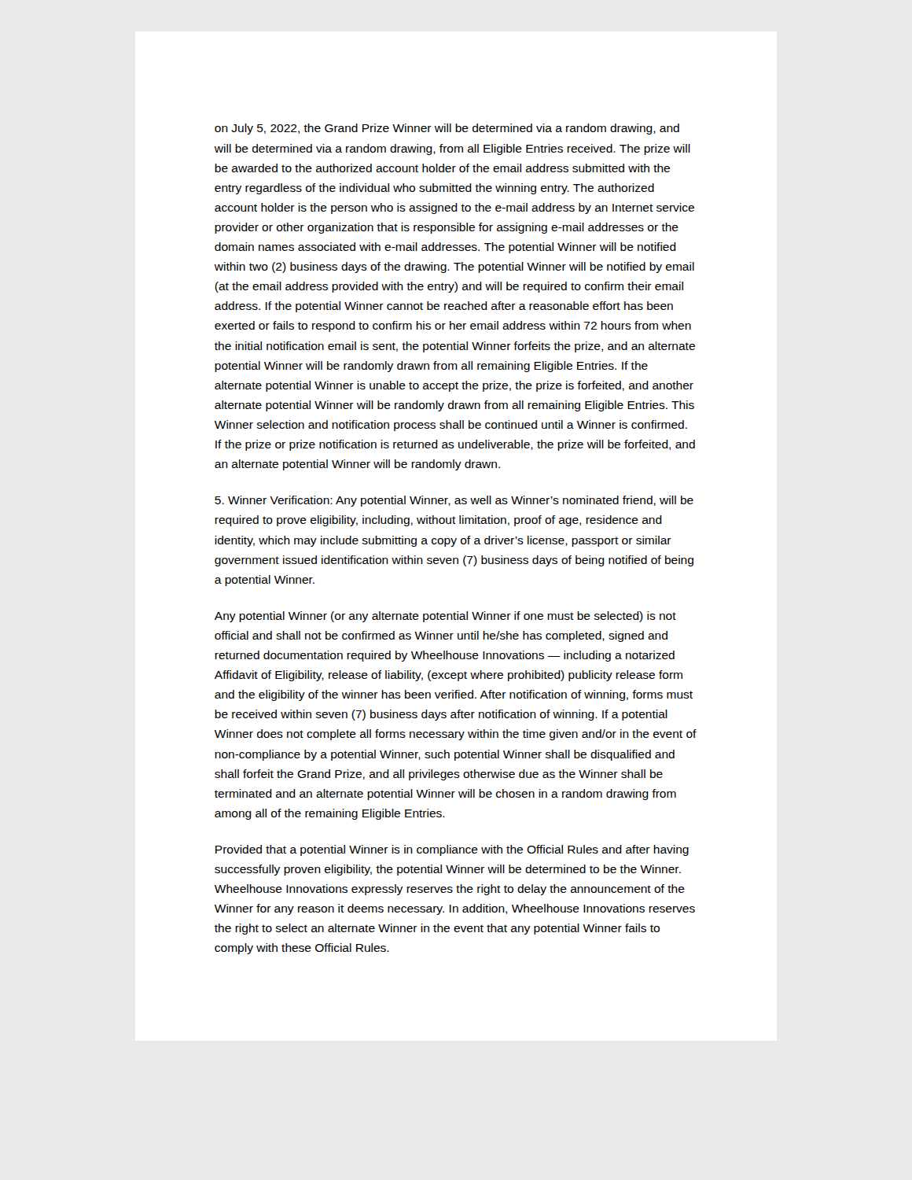on July 5, 2022, the Grand Prize Winner will be determined via a random drawing, and will be determined via a random drawing, from all Eligible Entries received. The prize will be awarded to the authorized account holder of the email address submitted with the entry regardless of the individual who submitted the winning entry. The authorized account holder is the person who is assigned to the e-mail address by an Internet service provider or other organization that is responsible for assigning e-mail addresses or the domain names associated with e-mail addresses. The potential Winner will be notified within two (2) business days of the drawing. The potential Winner will be notified by email (at the email address provided with the entry) and will be required to confirm their email address. If the potential Winner cannot be reached after a reasonable effort has been exerted or fails to respond to confirm his or her email address within 72 hours from when the initial notification email is sent, the potential Winner forfeits the prize, and an alternate potential Winner will be randomly drawn from all remaining Eligible Entries. If the alternate potential Winner is unable to accept the prize, the prize is forfeited, and another alternate potential Winner will be randomly drawn from all remaining Eligible Entries. This Winner selection and notification process shall be continued until a Winner is confirmed. If the prize or prize notification is returned as undeliverable, the prize will be forfeited, and an alternate potential Winner will be randomly drawn.
5. Winner Verification: Any potential Winner, as well as Winner’s nominated friend, will be required to prove eligibility, including, without limitation, proof of age, residence and identity, which may include submitting a copy of a driver’s license, passport or similar government issued identification within seven (7) business days of being notified of being a potential Winner.
Any potential Winner (or any alternate potential Winner if one must be selected) is not official and shall not be confirmed as Winner until he/she has completed, signed and returned documentation required by Wheelhouse Innovations — including a notarized Affidavit of Eligibility, release of liability, (except where prohibited) publicity release form and the eligibility of the winner has been verified. After notification of winning, forms must be received within seven (7) business days after notification of winning. If a potential Winner does not complete all forms necessary within the time given and/or in the event of non-compliance by a potential Winner, such potential Winner shall be disqualified and shall forfeit the Grand Prize, and all privileges otherwise due as the Winner shall be terminated and an alternate potential Winner will be chosen in a random drawing from among all of the remaining Eligible Entries.
Provided that a potential Winner is in compliance with the Official Rules and after having successfully proven eligibility, the potential Winner will be determined to be the Winner. Wheelhouse Innovations expressly reserves the right to delay the announcement of the Winner for any reason it deems necessary. In addition, Wheelhouse Innovations reserves the right to select an alternate Winner in the event that any potential Winner fails to comply with these Official Rules.